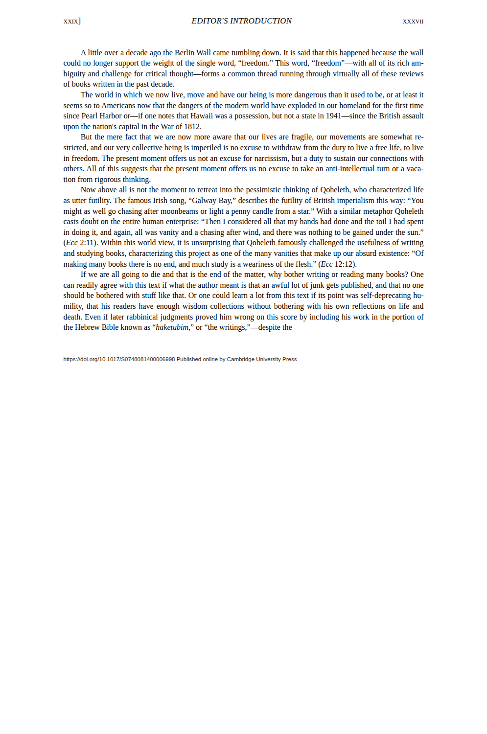xxix]
EDITOR'S INTRODUCTION
xxxvii
A little over a decade ago the Berlin Wall came tumbling down. It is said that this happened because the wall could no longer support the weight of the single word, “freedom.” This word, “freedom”—with all of its rich ambiguity and challenge for critical thought—forms a common thread running through virtually all of these reviews of books written in the past decade.
The world in which we now live, move and have our being is more dangerous than it used to be, or at least it seems so to Americans now that the dangers of the modern world have exploded in our homeland for the first time since Pearl Harbor or—if one notes that Hawaii was a possession, but not a state in 1941—since the British assault upon the nation's capital in the War of 1812.
But the mere fact that we are now more aware that our lives are fragile, our movements are somewhat restricted, and our very collective being is imperiled is no excuse to withdraw from the duty to live a free life, to live in freedom. The present moment offers us not an excuse for narcissism, but a duty to sustain our connections with others. All of this suggests that the present moment offers us no excuse to take an anti-intellectual turn or a vacation from rigorous thinking.
Now above all is not the moment to retreat into the pessimistic thinking of Qoheleth, who characterized life as utter futility. The famous Irish song, “Galway Bay,” describes the futility of British imperialism this way: “You might as well go chasing after moonbeams or light a penny candle from a star.” With a similar metaphor Qoheleth casts doubt on the entire human enterprise: “Then I considered all that my hands had done and the toil I had spent in doing it, and again, all was vanity and a chasing after wind, and there was nothing to be gained under the sun.” (Ecc 2:11). Within this world view, it is unsurprising that Qoheleth famously challenged the usefulness of writing and studying books, characterizing this project as one of the many vanities that make up our absurd existence: “Of making many books there is no end, and much study is a weariness of the flesh.” (Ecc 12:12).
If we are all going to die and that is the end of the matter, why bother writing or reading many books? One can readily agree with this text if what the author meant is that an awful lot of junk gets published, and that no one should be bothered with stuff like that. Or one could learn a lot from this text if its point was self-deprecating humility, that his readers have enough wisdom collections without bothering with his own reflections on life and death. Even if later rabbinical judgments proved him wrong on this score by including his work in the portion of the Hebrew Bible known as “haketubim,” or “the writings,”—despite the
https://doi.org/10.1017/S0748081400006998 Published online by Cambridge University Press